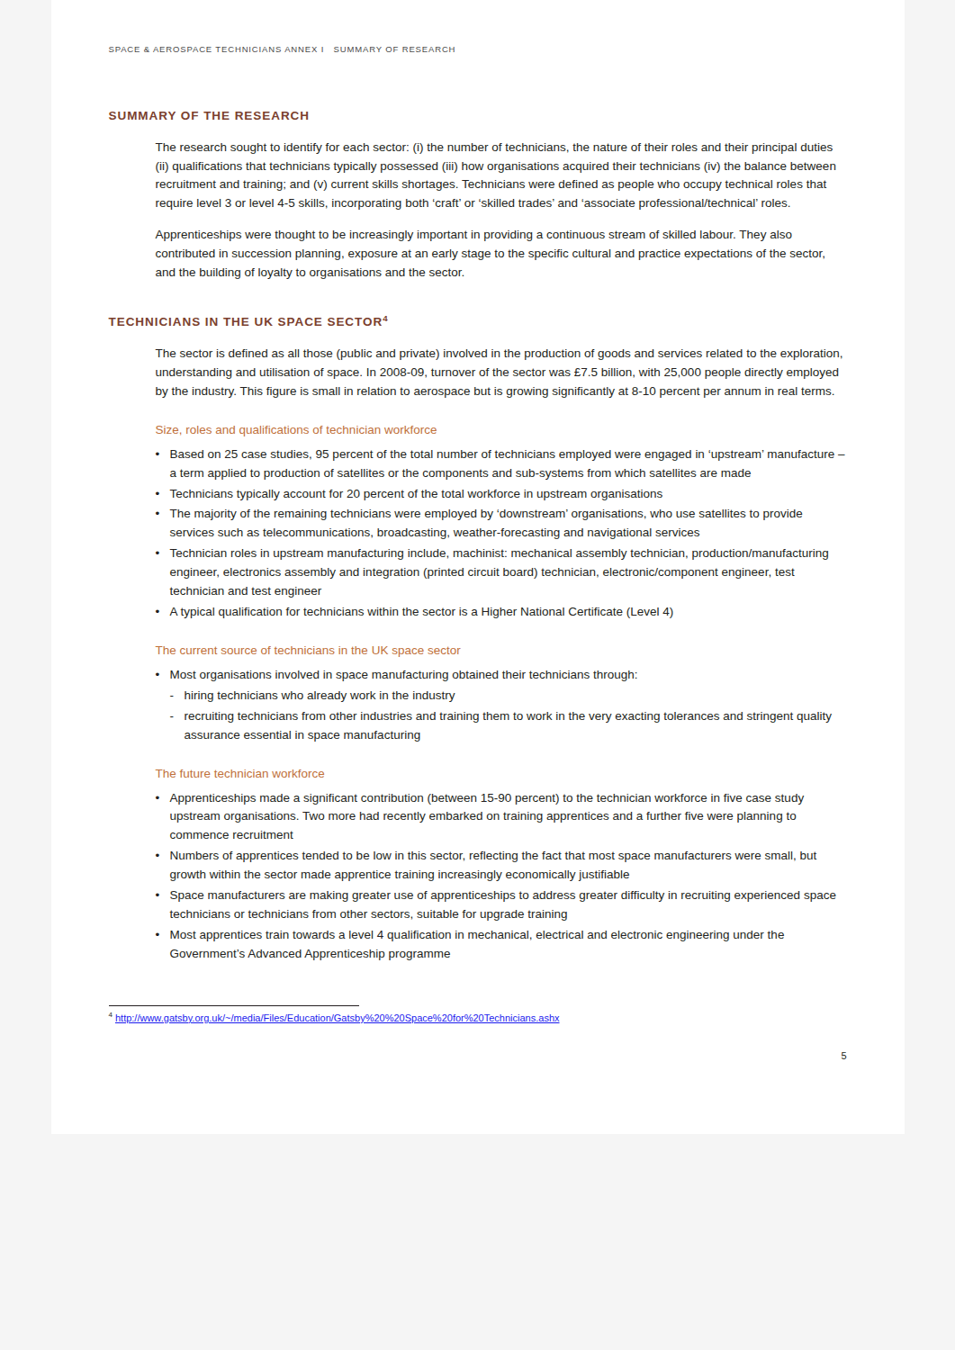Space & Aerospace Technicians Annex I Summary of Research
Summary of the research
The research sought to identify for each sector: (i) the number of technicians, the nature of their roles and their principal duties (ii) qualifications that technicians typically possessed (iii) how organisations acquired their technicians (iv) the balance between recruitment and training; and (v) current skills shortages. Technicians were defined as people who occupy technical roles that require level 3 or level 4-5 skills, incorporating both ‘craft’ or ‘skilled trades’ and ‘associate professional/technical’ roles.
Apprenticeships were thought to be increasingly important in providing a continuous stream of skilled labour. They also contributed in succession planning, exposure at an early stage to the specific cultural and practice expectations of the sector, and the building of loyalty to organisations and the sector.
Technicians in the UK space sector4
The sector is defined as all those (public and private) involved in the production of goods and services related to the exploration, understanding and utilisation of space. In 2008-09, turnover of the sector was £7.5 billion, with 25,000 people directly employed by the industry. This figure is small in relation to aerospace but is growing significantly at 8-10 percent per annum in real terms.
Size, roles and qualifications of technician workforce
Based on 25 case studies, 95 percent of the total number of technicians employed were engaged in ‘upstream’ manufacture – a term applied to production of satellites or the components and sub-systems from which satellites are made
Technicians typically account for 20 percent of the total workforce in upstream organisations
The majority of the remaining technicians were employed by ‘downstream’ organisations, who use satellites to provide services such as telecommunications, broadcasting, weather-forecasting and navigational services
Technician roles in upstream manufacturing include, machinist: mechanical assembly technician, production/manufacturing engineer, electronics assembly and integration (printed circuit board) technician, electronic/component engineer, test technician and test engineer
A typical qualification for technicians within the sector is a Higher National Certificate (Level 4)
The current source of technicians in the UK space sector
Most organisations involved in space manufacturing obtained their technicians through:
hiring technicians who already work in the industry
recruiting technicians from other industries and training them to work in the very exacting tolerances and stringent quality assurance essential in space manufacturing
The future technician workforce
Apprenticeships made a significant contribution (between 15-90 percent) to the technician workforce in five case study upstream organisations. Two more had recently embarked on training apprentices and a further five were planning to commence recruitment
Numbers of apprentices tended to be low in this sector, reflecting the fact that most space manufacturers were small, but growth within the sector made apprentice training increasingly economically justifiable
Space manufacturers are making greater use of apprenticeships to address greater difficulty in recruiting experienced space technicians or technicians from other sectors, suitable for upgrade training
Most apprentices train towards a level 4 qualification in mechanical, electrical and electronic engineering under the Government’s Advanced Apprenticeship programme
4 http://www.gatsby.org.uk/~/media/Files/Education/Gatsby%20%20Space%20for%20Technicians.ashx
5